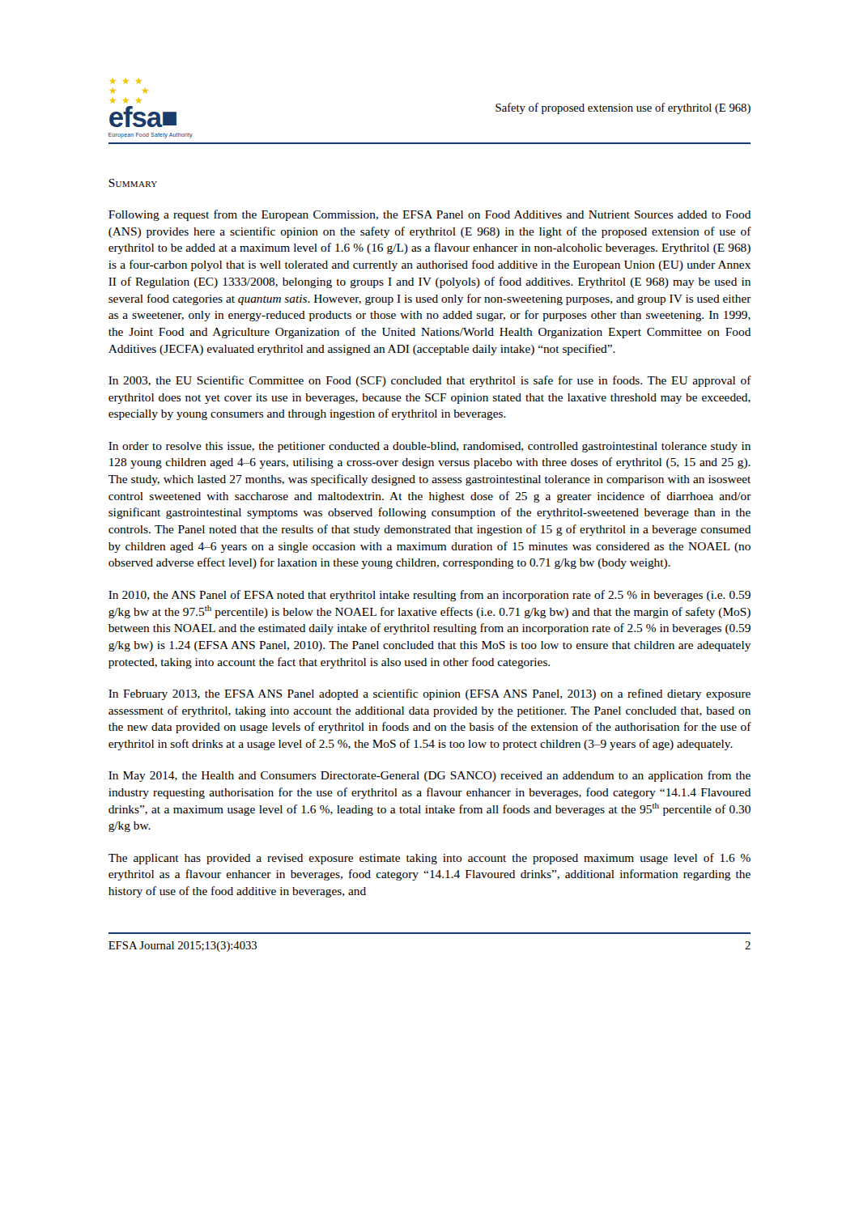★ ★ ★
★ ★
★ ★ ★ efsa■ European Food Safety Authority
Safety of proposed extension use of erythritol (E 968)
Summary
Following a request from the European Commission, the EFSA Panel on Food Additives and Nutrient Sources added to Food (ANS) provides here a scientific opinion on the safety of erythritol (E 968) in the light of the proposed extension of use of erythritol to be added at a maximum level of 1.6 % (16 g/L) as a flavour enhancer in non-alcoholic beverages. Erythritol (E 968) is a four-carbon polyol that is well tolerated and currently an authorised food additive in the European Union (EU) under Annex II of Regulation (EC) 1333/2008, belonging to groups I and IV (polyols) of food additives. Erythritol (E 968) may be used in several food categories at quantum satis. However, group I is used only for non-sweetening purposes, and group IV is used either as a sweetener, only in energy-reduced products or those with no added sugar, or for purposes other than sweetening. In 1999, the Joint Food and Agriculture Organization of the United Nations/World Health Organization Expert Committee on Food Additives (JECFA) evaluated erythritol and assigned an ADI (acceptable daily intake) “not specified”.
In 2003, the EU Scientific Committee on Food (SCF) concluded that erythritol is safe for use in foods. The EU approval of erythritol does not yet cover its use in beverages, because the SCF opinion stated that the laxative threshold may be exceeded, especially by young consumers and through ingestion of erythritol in beverages.
In order to resolve this issue, the petitioner conducted a double-blind, randomised, controlled gastrointestinal tolerance study in 128 young children aged 4–6 years, utilising a cross-over design versus placebo with three doses of erythritol (5, 15 and 25 g). The study, which lasted 27 months, was specifically designed to assess gastrointestinal tolerance in comparison with an isosweet control sweetened with saccharose and maltodextrin. At the highest dose of 25 g a greater incidence of diarrhoea and/or significant gastrointestinal symptoms was observed following consumption of the erythritol-sweetened beverage than in the controls. The Panel noted that the results of that study demonstrated that ingestion of 15 g of erythritol in a beverage consumed by children aged 4–6 years on a single occasion with a maximum duration of 15 minutes was considered as the NOAEL (no observed adverse effect level) for laxation in these young children, corresponding to 0.71 g/kg bw (body weight).
In 2010, the ANS Panel of EFSA noted that erythritol intake resulting from an incorporation rate of 2.5 % in beverages (i.e. 0.59 g/kg bw at the 97.5th percentile) is below the NOAEL for laxative effects (i.e. 0.71 g/kg bw) and that the margin of safety (MoS) between this NOAEL and the estimated daily intake of erythritol resulting from an incorporation rate of 2.5 % in beverages (0.59 g/kg bw) is 1.24 (EFSA ANS Panel, 2010). The Panel concluded that this MoS is too low to ensure that children are adequately protected, taking into account the fact that erythritol is also used in other food categories.
In February 2013, the EFSA ANS Panel adopted a scientific opinion (EFSA ANS Panel, 2013) on a refined dietary exposure assessment of erythritol, taking into account the additional data provided by the petitioner. The Panel concluded that, based on the new data provided on usage levels of erythritol in foods and on the basis of the extension of the authorisation for the use of erythritol in soft drinks at a usage level of 2.5 %, the MoS of 1.54 is too low to protect children (3–9 years of age) adequately.
In May 2014, the Health and Consumers Directorate-General (DG SANCO) received an addendum to an application from the industry requesting authorisation for the use of erythritol as a flavour enhancer in beverages, food category “14.1.4 Flavoured drinks”, at a maximum usage level of 1.6 %, leading to a total intake from all foods and beverages at the 95th percentile of 0.30 g/kg bw.
The applicant has provided a revised exposure estimate taking into account the proposed maximum usage level of 1.6 % erythritol as a flavour enhancer in beverages, food category “14.1.4 Flavoured drinks”, additional information regarding the history of use of the food additive in beverages, and
EFSA Journal 2015;13(3):4033 2